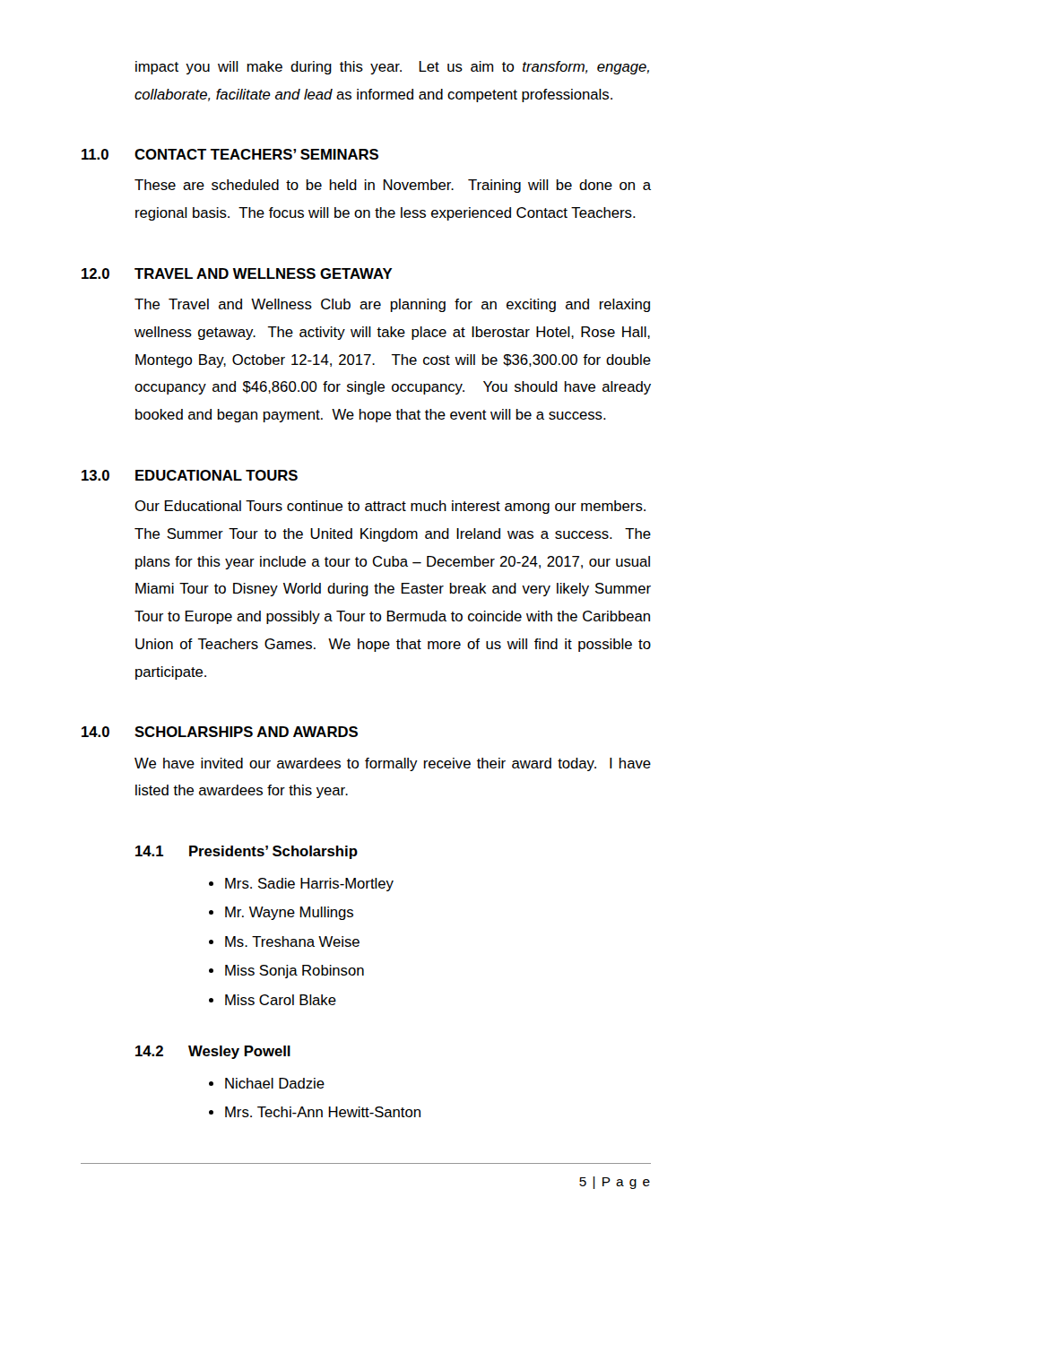impact you will make during this year. Let us aim to transform, engage, collaborate, facilitate and lead as informed and competent professionals.
11.0
Contact Teachers’ Seminars
These are scheduled to be held in November. Training will be done on a regional basis. The focus will be on the less experienced Contact Teachers.
12.0
Travel and Wellness Getaway
The Travel and Wellness Club are planning for an exciting and relaxing wellness getaway. The activity will take place at Iberostar Hotel, Rose Hall, Montego Bay, October 12-14, 2017. The cost will be $36,300.00 for double occupancy and $46,860.00 for single occupancy. You should have already booked and began payment. We hope that the event will be a success.
13.0
Educational Tours
Our Educational Tours continue to attract much interest among our members. The Summer Tour to the United Kingdom and Ireland was a success. The plans for this year include a tour to Cuba – December 20-24, 2017, our usual Miami Tour to Disney World during the Easter break and very likely Summer Tour to Europe and possibly a Tour to Bermuda to coincide with the Caribbean Union of Teachers Games. We hope that more of us will find it possible to participate.
14.0
Scholarships and Awards
We have invited our awardees to formally receive their award today. I have listed the awardees for this year.
14.1 Presidents’ Scholarship
Mrs. Sadie Harris-Mortley
Mr. Wayne Mullings
Ms. Treshana Weise
Miss Sonja Robinson
Miss Carol Blake
14.2 Wesley Powell
Nichael Dadzie
Mrs. Techi-Ann Hewitt-Santon
5 | P a g e